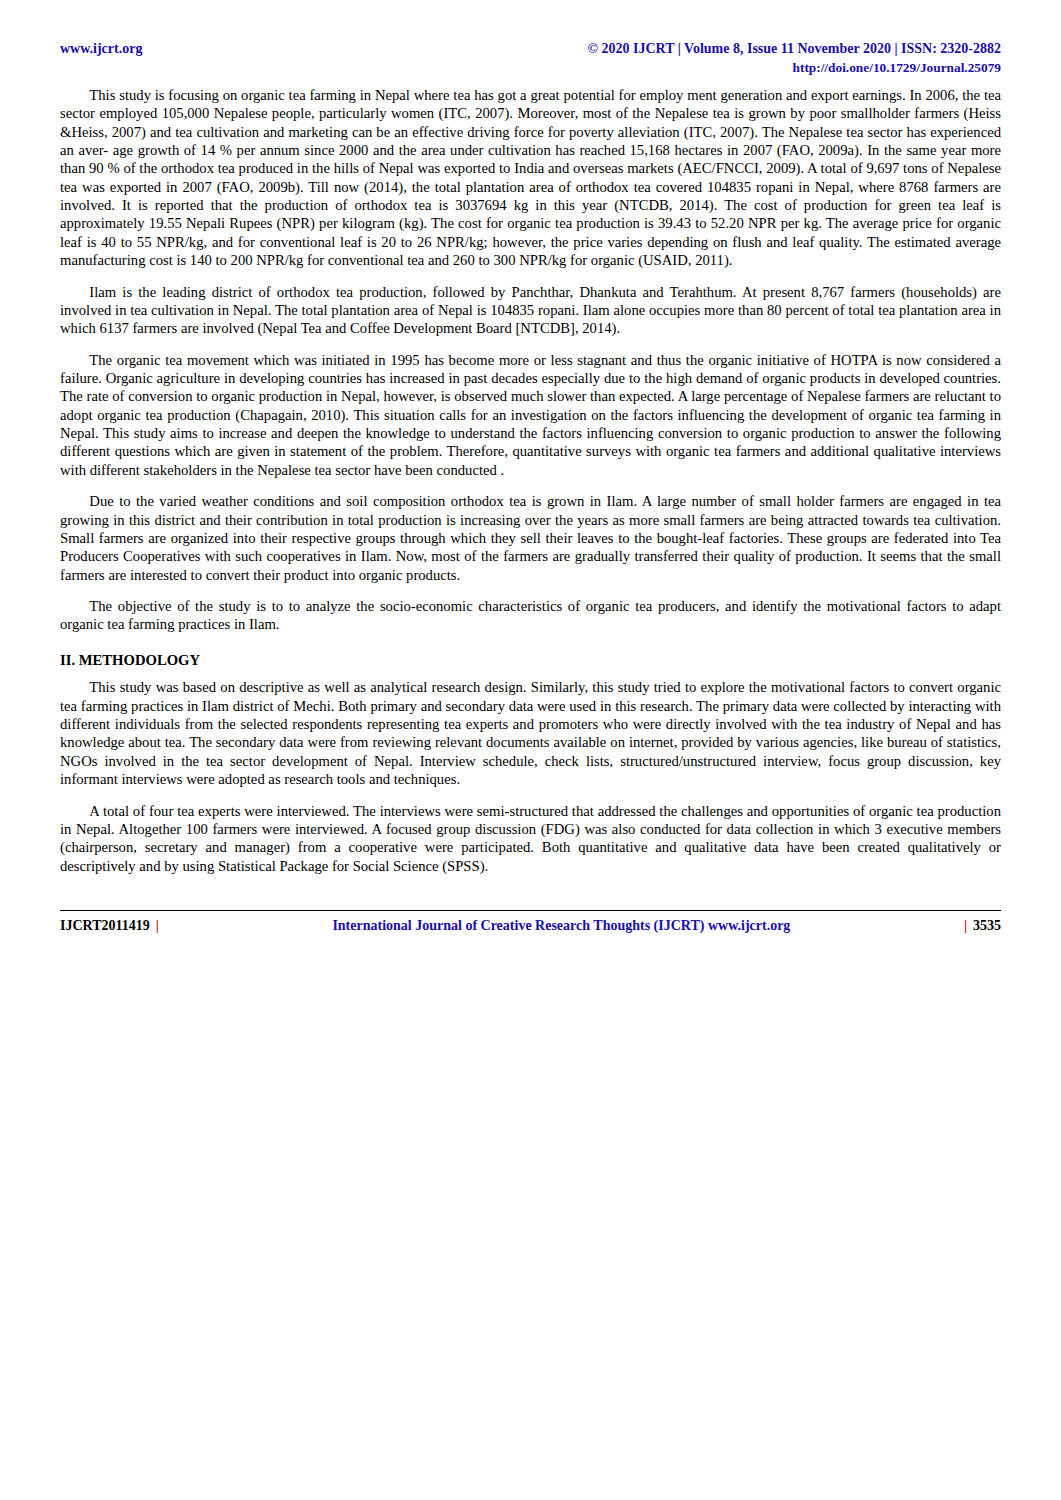www.ijcrt.org © 2020 IJCRT | Volume 8, Issue 11 November 2020 | ISSN: 2320-2882
http://doi.one/10.1729/Journal.25079
This study is focusing on organic tea farming in Nepal where tea has got a great potential for employ ment generation and export earnings. In 2006, the tea sector employed 105,000 Nepalese people, particularly women (ITC, 2007). Moreover, most of the Nepalese tea is grown by poor smallholder farmers (Heiss &Heiss, 2007) and tea cultivation and marketing can be an effective driving force for poverty alleviation (ITC, 2007). The Nepalese tea sector has experienced an aver- age growth of 14 % per annum since 2000 and the area under cultivation has reached 15,168 hectares in 2007 (FAO, 2009a). In the same year more than 90 % of the orthodox tea produced in the hills of Nepal was exported to India and overseas markets (AEC/FNCCI, 2009). A total of 9,697 tons of Nepalese tea was exported in 2007 (FAO, 2009b). Till now (2014), the total plantation area of orthodox tea covered 104835 ropani in Nepal, where 8768 farmers are involved. It is reported that the production of orthodox tea is 3037694 kg in this year (NTCDB, 2014). The cost of production for green tea leaf is approximately 19.55 Nepali Rupees (NPR) per kilogram (kg). The cost for organic tea production is 39.43 to 52.20 NPR per kg. The average price for organic leaf is 40 to 55 NPR/kg, and for conventional leaf is 20 to 26 NPR/kg; however, the price varies depending on flush and leaf quality. The estimated average manufacturing cost is 140 to 200 NPR/kg for conventional tea and 260 to 300 NPR/kg for organic (USAID, 2011).
Ilam is the leading district of orthodox tea production, followed by Panchthar, Dhankuta and Terahthum. At present 8,767 farmers (households) are involved in tea cultivation in Nepal. The total plantation area of Nepal is 104835 ropani. Ilam alone occupies more than 80 percent of total tea plantation area in which 6137 farmers are involved (Nepal Tea and Coffee Development Board [NTCDB], 2014).
The organic tea movement which was initiated in 1995 has become more or less stagnant and thus the organic initiative of HOTPA is now considered a failure. Organic agriculture in developing countries has increased in past decades especially due to the high demand of organic products in developed countries. The rate of conversion to organic production in Nepal, however, is observed much slower than expected. A large percentage of Nepalese farmers are reluctant to adopt organic tea production (Chapagain, 2010). This situation calls for an investigation on the factors influencing the development of organic tea farming in Nepal. This study aims to increase and deepen the knowledge to understand the factors influencing conversion to organic production to answer the following different questions which are given in statement of the problem. Therefore, quantitative surveys with organic tea farmers and additional qualitative interviews with different stakeholders in the Nepalese tea sector have been conducted .
Due to the varied weather conditions and soil composition orthodox tea is grown in Ilam. A large number of small holder farmers are engaged in tea growing in this district and their contribution in total production is increasing over the years as more small farmers are being attracted towards tea cultivation. Small farmers are organized into their respective groups through which they sell their leaves to the bought-leaf factories. These groups are federated into Tea Producers Cooperatives with such cooperatives in Ilam. Now, most of the farmers are gradually transferred their quality of production. It seems that the small farmers are interested to convert their product into organic products.
The objective of the study is to to analyze the socio-economic characteristics of organic tea producers, and identify the motivational factors to adapt organic tea farming practices in Ilam.
II. METHODOLOGY
This study was based on descriptive as well as analytical research design. Similarly, this study tried to explore the motivational factors to convert organic tea farming practices in Ilam district of Mechi. Both primary and secondary data were used in this research. The primary data were collected by interacting with different individuals from the selected respondents representing tea experts and promoters who were directly involved with the tea industry of Nepal and has knowledge about tea. The secondary data were from reviewing relevant documents available on internet, provided by various agencies, like bureau of statistics, NGOs involved in the tea sector development of Nepal. Interview schedule, check lists, structured/unstructured interview, focus group discussion, key informant interviews were adopted as research tools and techniques.
A total of four tea experts were interviewed. The interviews were semi-structured that addressed the challenges and opportunities of organic tea production in Nepal. Altogether 100 farmers were interviewed. A focused group discussion (FDG) was also conducted for data collection in which 3 executive members (chairperson, secretary and manager) from a cooperative were participated. Both quantitative and qualitative data have been created qualitatively or descriptively and by using Statistical Package for Social Science (SPSS).
IJCRT2011419 | International Journal of Creative Research Thoughts (IJCRT) www.ijcrt.org | 3535